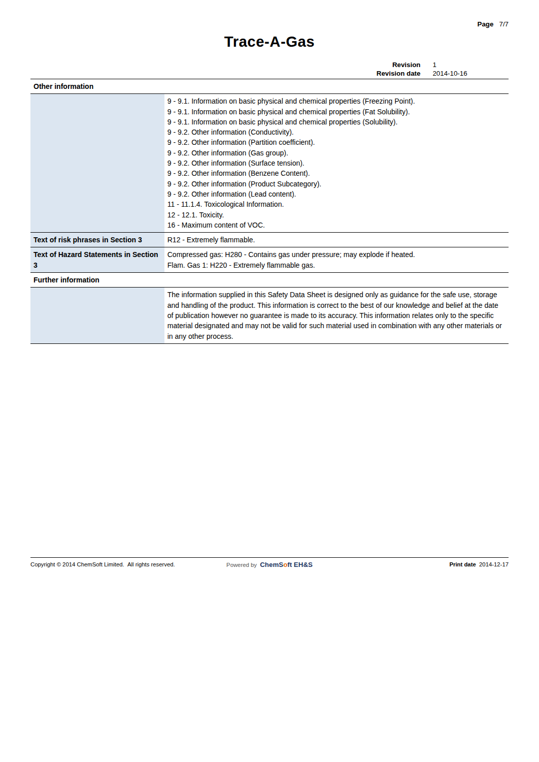Page 7/7
Trace-A-Gas
| Revision | 1 |
| Revision date | 2014-10-16 |
| Other information |
| | 9 - 9.1. Information on basic physical and chemical properties (Freezing Point). 9 - 9.1. Information on basic physical and chemical properties (Fat Solubility). 9 - 9.1. Information on basic physical and chemical properties (Solubility). 9 - 9.2. Other information (Conductivity). 9 - 9.2. Other information (Partition coefficient). 9 - 9.2. Other information (Gas group). 9 - 9.2. Other information (Surface tension). 9 - 9.2. Other information (Benzene Content). 9 - 9.2. Other information (Product Subcategory). 9 - 9.2. Other information (Lead content). 11 - 11.1.4. Toxicological Information. 12 - 12.1. Toxicity. 16 - Maximum content of VOC. |
| Text of risk phrases in Section 3 | R12 - Extremely flammable. |
| Text of Hazard Statements in Section 3 | Compressed gas: H280 - Contains gas under pressure; may explode if heated. Flam. Gas 1: H220 - Extremely flammable gas. |
| Further information |
| | The information supplied in this Safety Data Sheet is designed only as guidance for the safe use, storage and handling of the product. This information is correct to the best of our knowledge and belief at the date of publication however no guarantee is made to its accuracy. This information relates only to the specific material designated and may not be valid for such material used in combination with any other materials or in any other process. |
Copyright © 2014 ChemSoft Limited. All rights reserved.
Powered by ChemSoft EH&S
Print date 2014-12-17